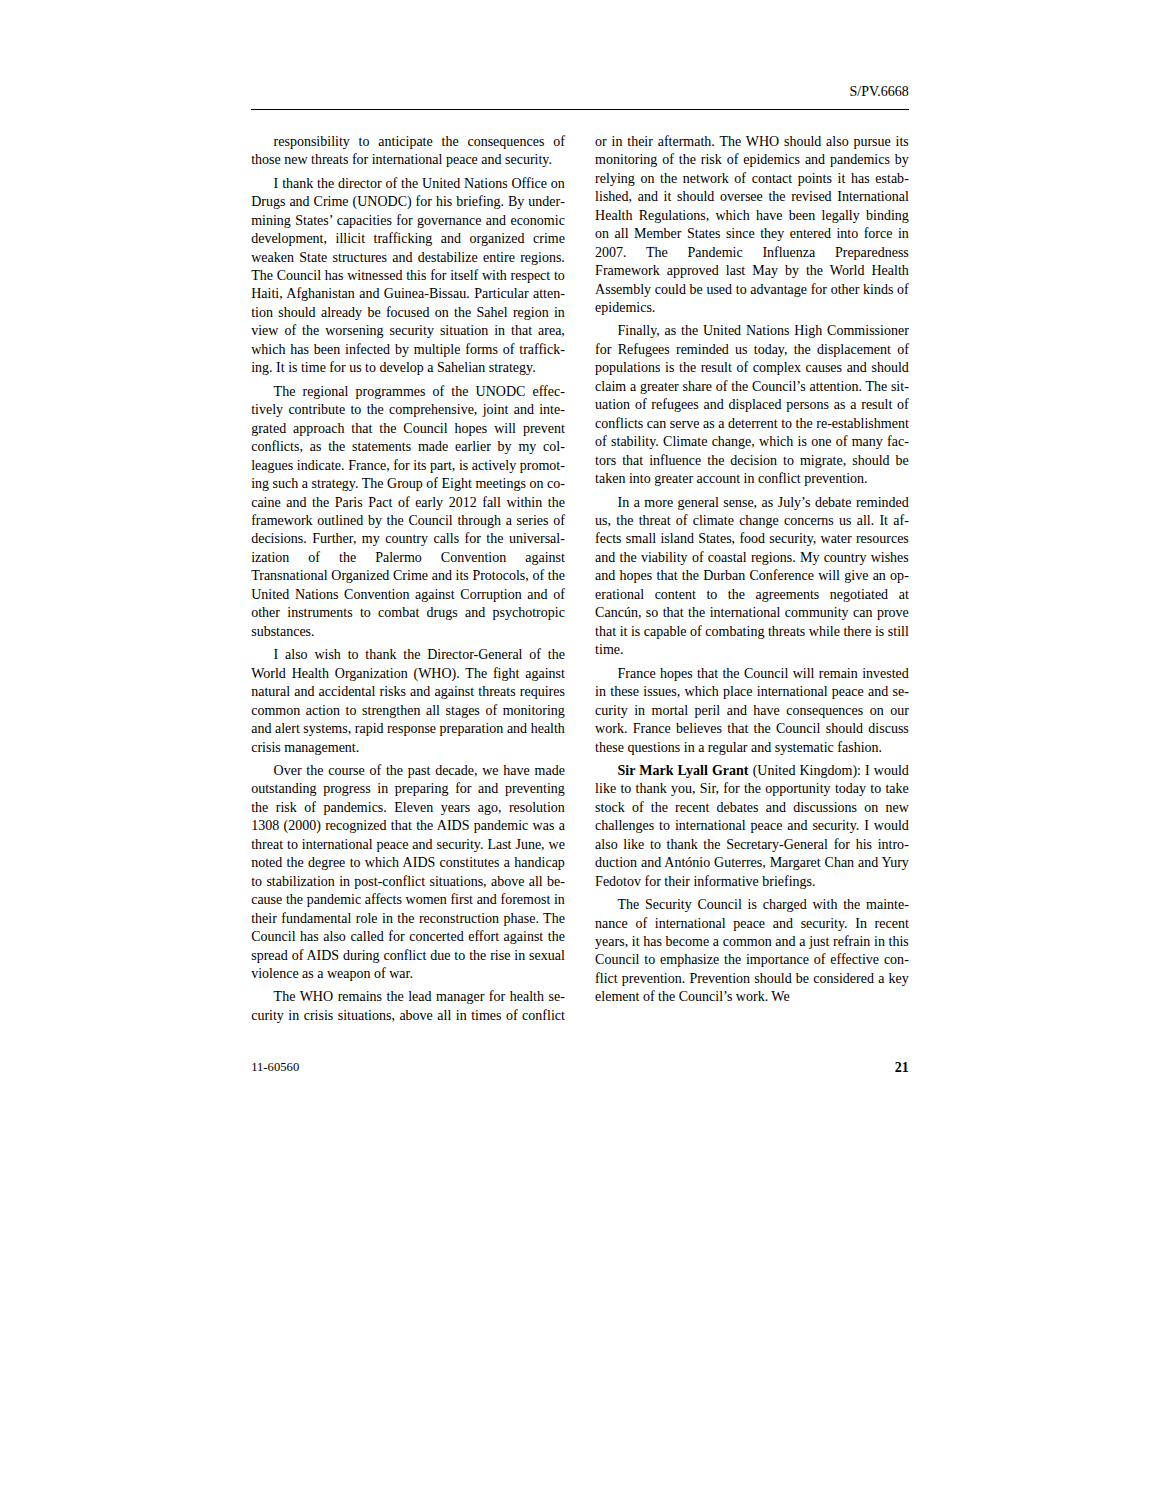S/PV.6668
responsibility to anticipate the consequences of those new threats for international peace and security.
I thank the director of the United Nations Office on Drugs and Crime (UNODC) for his briefing. By undermining States’ capacities for governance and economic development, illicit trafficking and organized crime weaken State structures and destabilize entire regions. The Council has witnessed this for itself with respect to Haiti, Afghanistan and Guinea-Bissau. Particular attention should already be focused on the Sahel region in view of the worsening security situation in that area, which has been infected by multiple forms of trafficking. It is time for us to develop a Sahelian strategy.
The regional programmes of the UNODC effectively contribute to the comprehensive, joint and integrated approach that the Council hopes will prevent conflicts, as the statements made earlier by my colleagues indicate. France, for its part, is actively promoting such a strategy. The Group of Eight meetings on cocaine and the Paris Pact of early 2012 fall within the framework outlined by the Council through a series of decisions. Further, my country calls for the universalization of the Palermo Convention against Transnational Organized Crime and its Protocols, of the United Nations Convention against Corruption and of other instruments to combat drugs and psychotropic substances.
I also wish to thank the Director-General of the World Health Organization (WHO). The fight against natural and accidental risks and against threats requires common action to strengthen all stages of monitoring and alert systems, rapid response preparation and health crisis management.
Over the course of the past decade, we have made outstanding progress in preparing for and preventing the risk of pandemics. Eleven years ago, resolution 1308 (2000) recognized that the AIDS pandemic was a threat to international peace and security. Last June, we noted the degree to which AIDS constitutes a handicap to stabilization in post-conflict situations, above all because the pandemic affects women first and foremost in their fundamental role in the reconstruction phase. The Council has also called for concerted effort against the spread of AIDS during conflict due to the rise in sexual violence as a weapon of war.
The WHO remains the lead manager for health security in crisis situations, above all in times of conflict or in their aftermath. The WHO should also pursue its monitoring of the risk of epidemics and pandemics by relying on the network of contact points it has established, and it should oversee the revised International Health Regulations, which have been legally binding on all Member States since they entered into force in 2007. The Pandemic Influenza Preparedness Framework approved last May by the World Health Assembly could be used to advantage for other kinds of epidemics.
Finally, as the United Nations High Commissioner for Refugees reminded us today, the displacement of populations is the result of complex causes and should claim a greater share of the Council’s attention. The situation of refugees and displaced persons as a result of conflicts can serve as a deterrent to the re-establishment of stability. Climate change, which is one of many factors that influence the decision to migrate, should be taken into greater account in conflict prevention.
In a more general sense, as July’s debate reminded us, the threat of climate change concerns us all. It affects small island States, food security, water resources and the viability of coastal regions. My country wishes and hopes that the Durban Conference will give an operational content to the agreements negotiated at Cancún, so that the international community can prove that it is capable of combating threats while there is still time.
France hopes that the Council will remain invested in these issues, which place international peace and security in mortal peril and have consequences on our work. France believes that the Council should discuss these questions in a regular and systematic fashion.
Sir Mark Lyall Grant (United Kingdom): I would like to thank you, Sir, for the opportunity today to take stock of the recent debates and discussions on new challenges to international peace and security. I would also like to thank the Secretary-General for his introduction and António Guterres, Margaret Chan and Yury Fedotov for their informative briefings.
The Security Council is charged with the maintenance of international peace and security. In recent years, it has become a common and a just refrain in this Council to emphasize the importance of effective conflict prevention. Prevention should be considered a key element of the Council’s work. We
11-60560
21